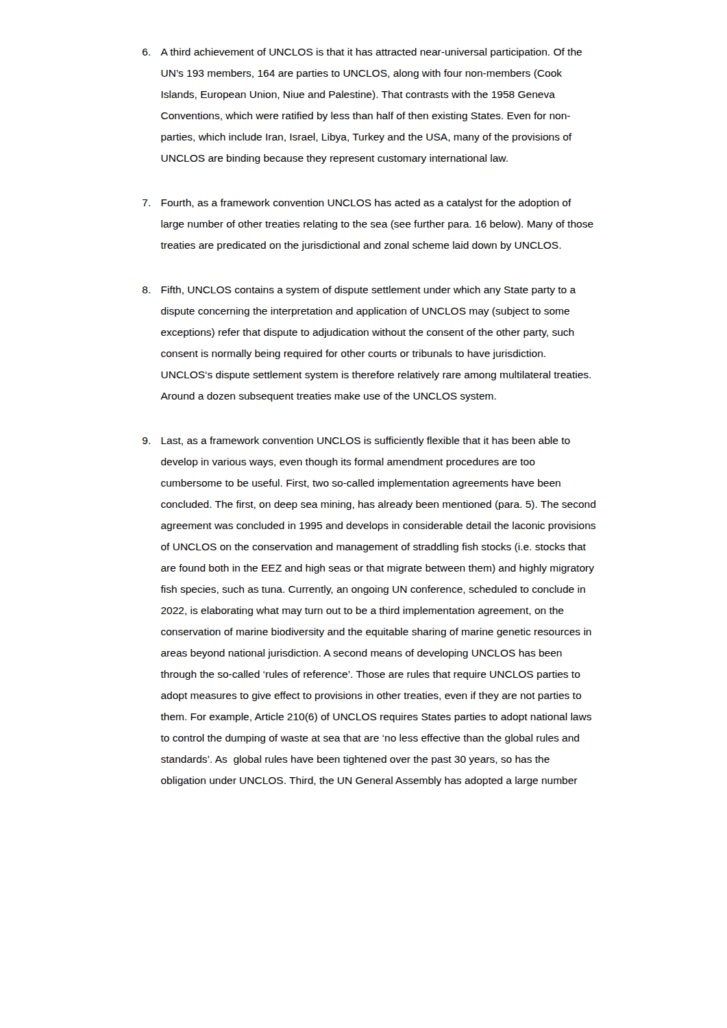A third achievement of UNCLOS is that it has attracted near-universal participation. Of the UN’s 193 members, 164 are parties to UNCLOS, along with four non-members (Cook Islands, European Union, Niue and Palestine). That contrasts with the 1958 Geneva Conventions, which were ratified by less than half of then existing States. Even for non-parties, which include Iran, Israel, Libya, Turkey and the USA, many of the provisions of UNCLOS are binding because they represent customary international law.
Fourth, as a framework convention UNCLOS has acted as a catalyst for the adoption of large number of other treaties relating to the sea (see further para. 16 below). Many of those treaties are predicated on the jurisdictional and zonal scheme laid down by UNCLOS.
Fifth, UNCLOS contains a system of dispute settlement under which any State party to a dispute concerning the interpretation and application of UNCLOS may (subject to some exceptions) refer that dispute to adjudication without the consent of the other party, such consent is normally being required for other courts or tribunals to have jurisdiction. UNCLOS‘s dispute settlement system is therefore relatively rare among multilateral treaties. Around a dozen subsequent treaties make use of the UNCLOS system.
Last, as a framework convention UNCLOS is sufficiently flexible that it has been able to develop in various ways, even though its formal amendment procedures are too cumbersome to be useful. First, two so-called implementation agreements have been concluded. The first, on deep sea mining, has already been mentioned (para. 5). The second agreement was concluded in 1995 and develops in considerable detail the laconic provisions of UNCLOS on the conservation and management of straddling fish stocks (i.e. stocks that are found both in the EEZ and high seas or that migrate between them) and highly migratory fish species, such as tuna. Currently, an ongoing UN conference, scheduled to conclude in 2022, is elaborating what may turn out to be a third implementation agreement, on the conservation of marine biodiversity and the equitable sharing of marine genetic resources in areas beyond national jurisdiction. A second means of developing UNCLOS has been through the so-called ‘rules of reference’. Those are rules that require UNCLOS parties to adopt measures to give effect to provisions in other treaties, even if they are not parties to them. For example, Article 210(6) of UNCLOS requires States parties to adopt national laws to control the dumping of waste at sea that are ‘no less effective than the global rules and standards’. As global rules have been tightened over the past 30 years, so has the obligation under UNCLOS. Third, the UN General Assembly has adopted a large number